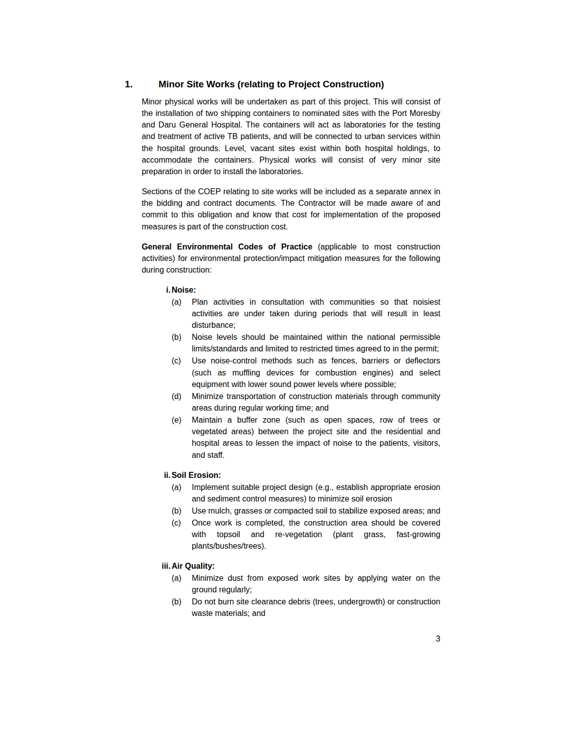1. Minor Site Works (relating to Project Construction)
Minor physical works will be undertaken as part of this project. This will consist of the installation of two shipping containers to nominated sites with the Port Moresby and Daru General Hospital. The containers will act as laboratories for the testing and treatment of active TB patients, and will be connected to urban services within the hospital grounds. Level, vacant sites exist within both hospital holdings, to accommodate the containers. Physical works will consist of very minor site preparation in order to install the laboratories.
Sections of the COEP relating to site works will be included as a separate annex in the bidding and contract documents. The Contractor will be made aware of and commit to this obligation and know that cost for implementation of the proposed measures is part of the construction cost.
General Environmental Codes of Practice (applicable to most construction activities) for environmental protection/impact mitigation measures for the following during construction:
i. Noise:
(a) Plan activities in consultation with communities so that noisiest activities are under taken during periods that will result in least disturbance;
(b) Noise levels should be maintained within the national permissible limits/standards and limited to restricted times agreed to in the permit;
(c) Use noise-control methods such as fences, barriers or deflectors (such as muffling devices for combustion engines) and select equipment with lower sound power levels where possible;
(d) Minimize transportation of construction materials through community areas during regular working time; and
(e) Maintain a buffer zone (such as open spaces, row of trees or vegetated areas) between the project site and the residential and hospital areas to lessen the impact of noise to the patients, visitors, and staff.
ii. Soil Erosion:
(a) Implement suitable project design (e.g., establish appropriate erosion and sediment control measures) to minimize soil erosion
(b) Use mulch, grasses or compacted soil to stabilize exposed areas; and
(c) Once work is completed, the construction area should be covered with topsoil and re-vegetation (plant grass, fast-growing plants/bushes/trees).
iii. Air Quality:
(a) Minimize dust from exposed work sites by applying water on the ground regularly;
(b) Do not burn site clearance debris (trees, undergrowth) or construction waste materials; and
3